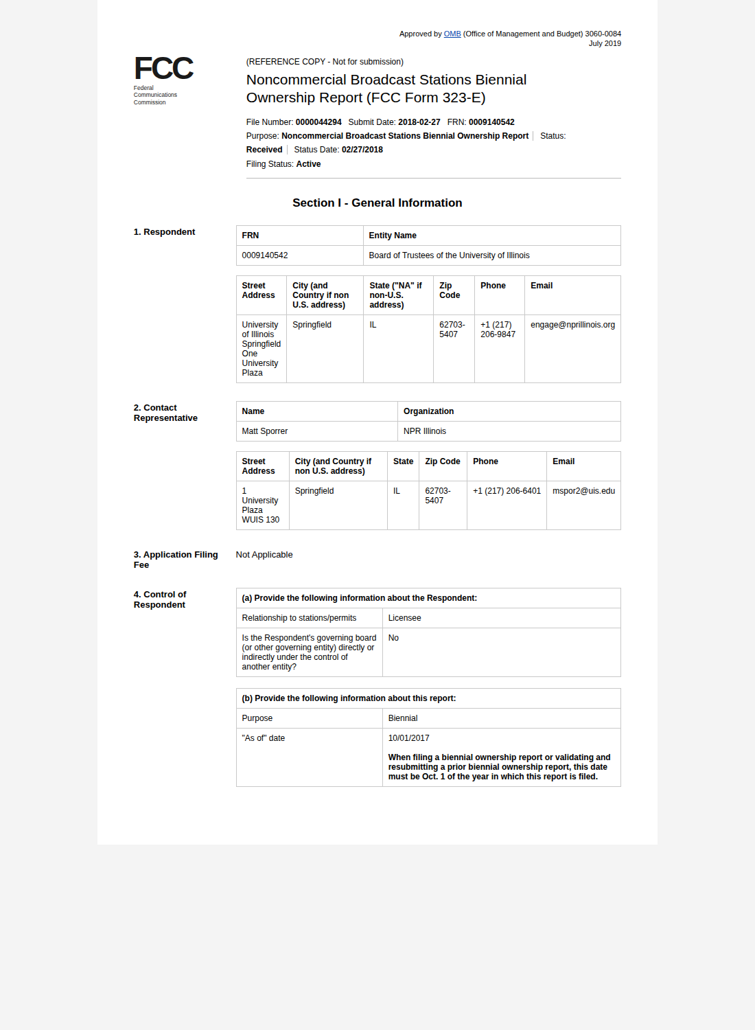Approved by OMB (Office of Management and Budget) 3060-0084
July 2019
FCC
Federal
Communications
Commission
(REFERENCE COPY - Not for submission)
Noncommercial Broadcast Stations Biennial
Ownership Report (FCC Form 323-E)
File Number: 0000044294 Submit Date: 2018-02-27 FRN: 0009140542 Purpose: Noncommercial Broadcast Stations Biennial Ownership Report Status: Received Status Date: 02/27/2018 Filing Status: Active
Section I - General Information
1. Respondent
| FRN | Entity Name |
| --- | --- |
| 0009140542 | Board of Trustees of the University of Illinois |
| Street Address | City (and Country if non U.S. address) | State ("NA" if non-U.S. address) | Zip Code | Phone | Email |
| --- | --- | --- | --- | --- | --- |
| University of Illinois Springfield One University Plaza | Springfield | IL | 62703-5407 | +1 (217) 206-9847 | engage@nprillinois.org |
2. Contact Representative
| Name | Organization |
| --- | --- |
| Matt Sporrer | NPR Illinois |
| Street Address | City (and Country if non U.S. address) | State | Zip Code | Phone | Email |
| --- | --- | --- | --- | --- | --- |
| 1 University Plaza WUIS 130 | Springfield | IL | 62703-5407 | +1 (217) 206-6401 | mspor2@uis.edu |
3. Application Filing Fee
Not Applicable
4. Control of Respondent
| (a) Provide the following information about the Respondent: |
| --- |
| Relationship to stations/permits | Licensee |
| Is the Respondent's governing board (or other governing entity) directly or indirectly under the control of another entity? | No |
| (b) Provide the following information about this report: |
| --- |
| Purpose | Biennial |
| "As of" date | 10/01/2017 When filing a biennial ownership report or validating and resubmitting a prior biennial ownership report, this date must be Oct. 1 of the year in which this report is filed. |